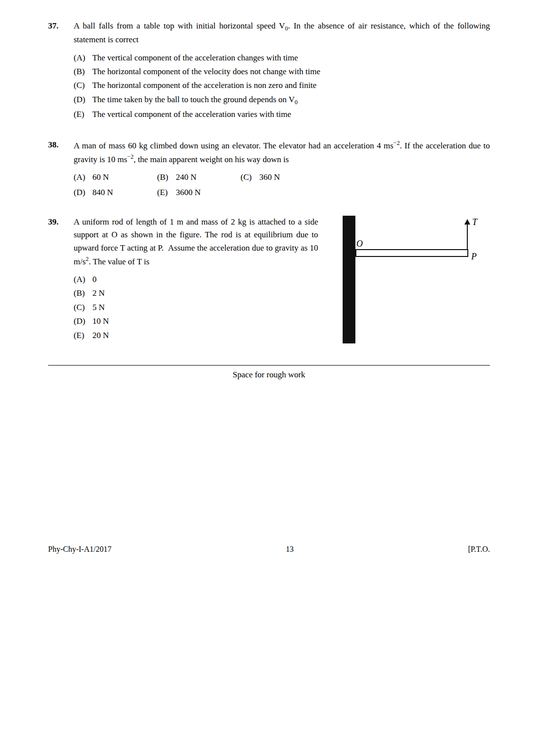37.
A ball falls from a table top with initial horizontal speed V0. In the absence of air resistance, which of the following statement is correct
(A) The vertical component of the acceleration changes with time
(B) The horizontal component of the velocity does not change with time
(C) The horizontal component of the acceleration is non zero and finite
(D) The time taken by the ball to touch the ground depends on V0
(E) The vertical component of the acceleration varies with time
38.
A man of mass 60 kg climbed down using an elevator. The elevator had an acceleration 4 ms−2. If the acceleration due to gravity is 10 ms−2, the main apparent weight on his way down is
(A) 60 N
(B) 240 N
(C) 360 N
(D) 840 N
(E) 3600 N
39.
A uniform rod of length of 1 m and mass of 2 kg is attached to a side support at O as shown in the figure. The rod is at equilibrium due to upward force T acting at P. Assume the acceleration due to gravity as 10 m/s2. The value of T is
(A) 0
(B) 2 N
(C) 5 N
(D) 10 N
(E) 20 N
T O P
Space for rough work
Phy-Chy-I-A1/2017
13
[P.T.O.